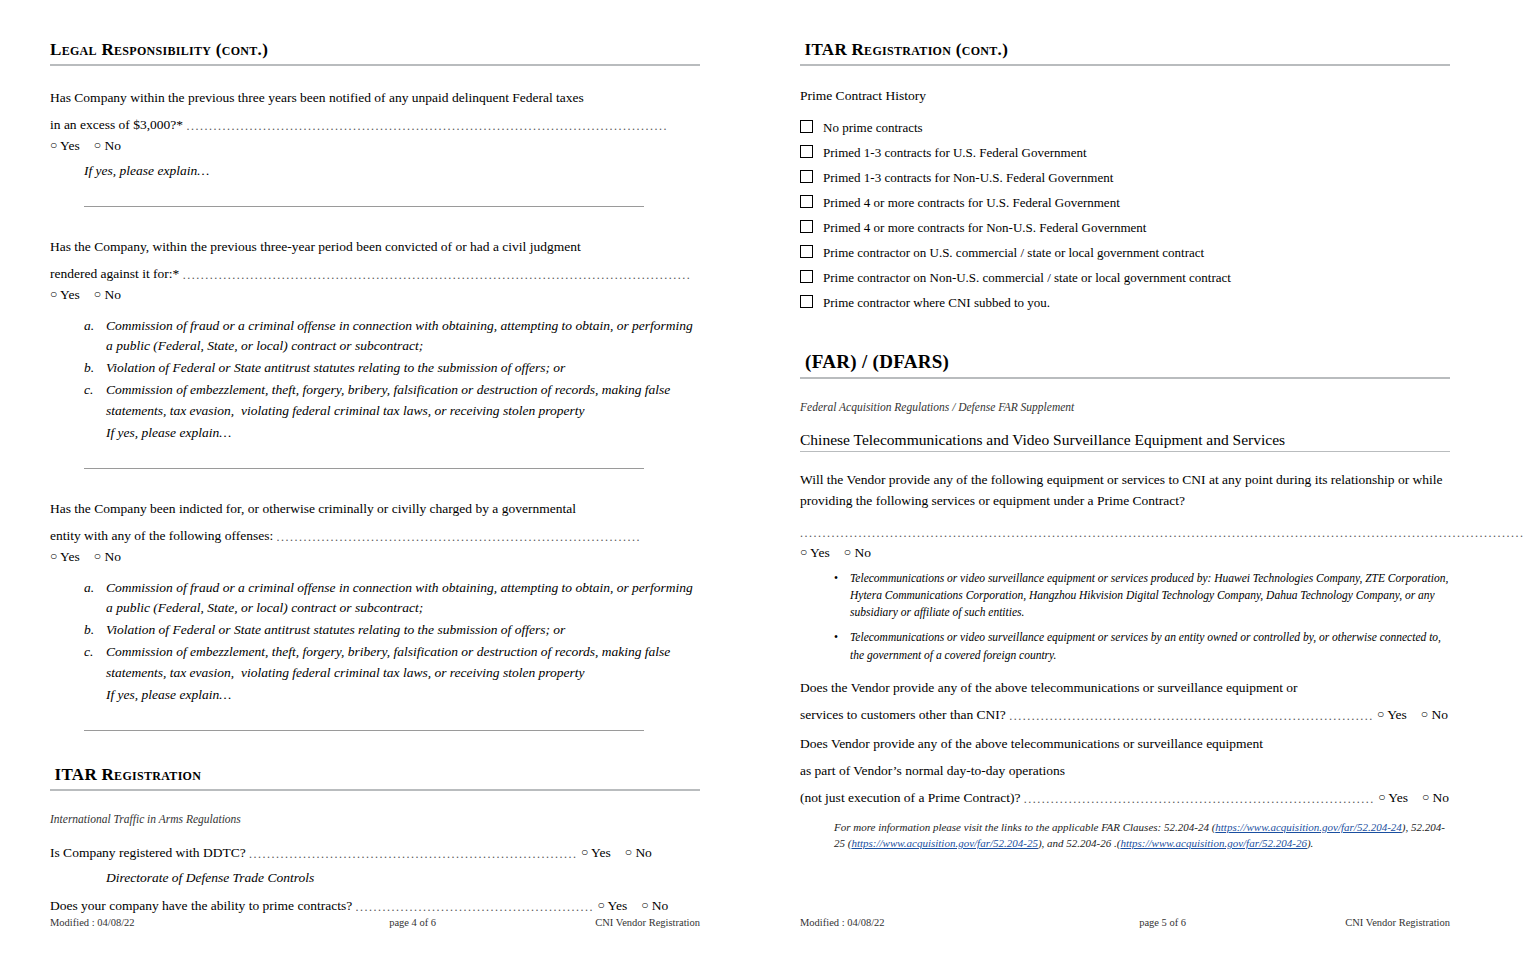Legal Responsibility (cont.)
Has Company within the previous three years been notified of any unpaid delinquent Federal taxes
in an excess of $3,000?* ........................................................................................................... ○ Yes ○ No
If yes, please explain…
Has the Company, within the previous three-year period been convicted of or had a civil judgment
rendered against it for:* ................................................................................................................. ○ Yes ○ No
a. Commission of fraud or a criminal offense in connection with obtaining, attempting to obtain, or performing a public (Federal, State, or local) contract or subcontract;
b. Violation of Federal or State antitrust statutes relating to the submission of offers; or
c. Commission of embezzlement, theft, forgery, bribery, falsification or destruction of records, making false statements, tax evasion, violating federal criminal tax laws, or receiving stolen property
If yes, please explain…
Has the Company been indicted for, or otherwise criminally or civilly charged by a governmental
entity with any of the following offenses: ................................................................................. ○ Yes ○ No
a. Commission of fraud or a criminal offense in connection with obtaining, attempting to obtain, or performing a public (Federal, State, or local) contract or subcontract;
b. Violation of Federal or State antitrust statutes relating to the submission of offers; or
c. Commission of embezzlement, theft, forgery, bribery, falsification or destruction of records, making false statements, tax evasion, violating federal criminal tax laws, or receiving stolen property
If yes, please explain…
ITAR Registration
International Traffic in Arms Regulations
Is Company registered with DDTC? ......................................................................... ○ Yes ○ No
Directorate of Defense Trade Controls
Does your company have the ability to prime contracts? ..................................................... ○ Yes ○ No
Modified : 04/08/22
page 4 of 6
CNI Vendor Registration
ITAR Registration (cont.)
Prime Contract History
No prime contracts
Primed 1-3 contracts for U.S. Federal Government
Primed 1-3 contracts for Non-U.S. Federal Government
Primed 4 or more contracts for U.S. Federal Government
Primed 4 or more contracts for Non-U.S. Federal Government
Prime contractor on U.S. commercial / state or local government contract
Prime contractor on Non-U.S. commercial / state or local government contract
Prime contractor where CNI subbed to you.
(FAR) / (DFARS)
Federal Acquisition Regulations / Defense FAR Supplement
Chinese Telecommunications and Video Surveillance Equipment and Services
Will the Vendor provide any of the following equipment or services to CNI at any point during its relationship or while providing the following services or equipment under a Prime Contract?
................................................................................................................................................................. ○ Yes ○ No
Telecommunications or video surveillance equipment or services produced by: Huawei Technologies Company, ZTE Corporation, Hytera Communications Corporation, Hangzhou Hikvision Digital Technology Company, Dahua Technology Company, or any subsidiary or affiliate of such entities.
Telecommunications or video surveillance equipment or services by an entity owned or controlled by, or otherwise connected to, the government of a covered foreign country.
Does the Vendor provide any of the above telecommunications or surveillance equipment or
services to customers other than CNI? ................................................................................. ○ Yes ○ No
Does Vendor provide any of the above telecommunications or surveillance equipment
as part of Vendor’s normal day-to-day operations
(not just execution of a Prime Contract)? .............................................................................. ○ Yes ○ No
For more information please visit the links to the applicable FAR Clauses: 52.204-24 (https://www.acquisition.gov/far/52.204-24), 52.204-25 (https://www.acquisition.gov/far/52.204-25), and 52.204-26 .(https://www.acquisition.gov/far/52.204-26).
Modified : 04/08/22
page 5 of 6
CNI Vendor Registration